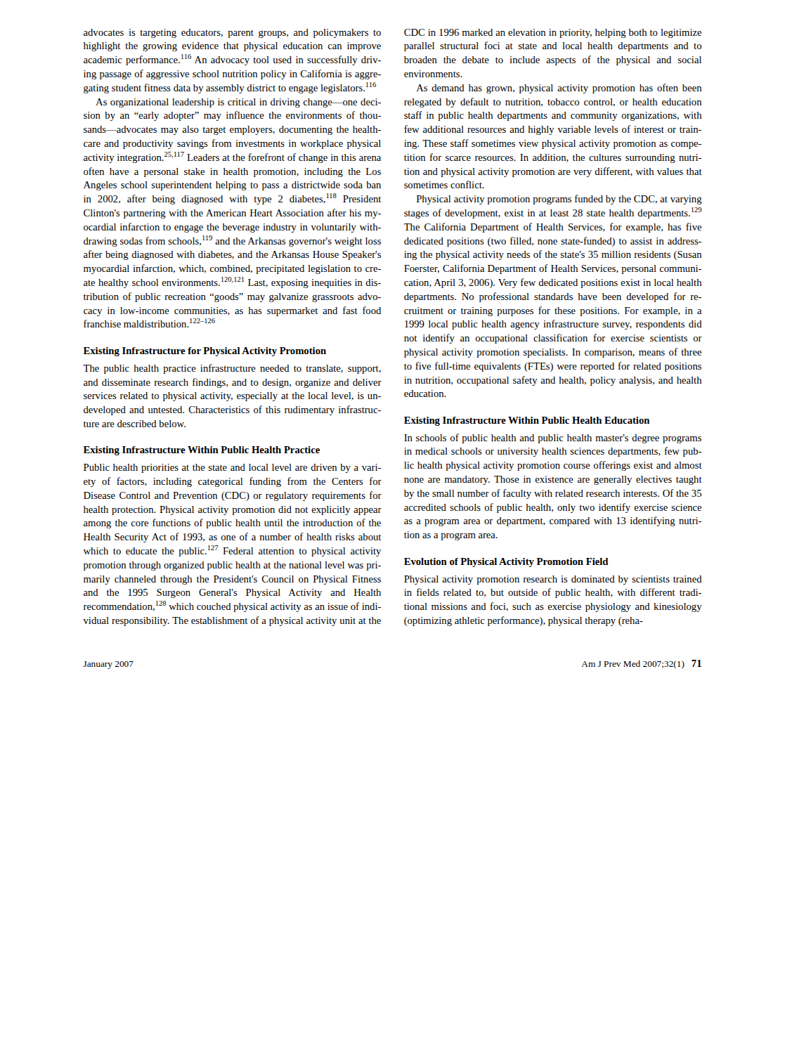advocates is targeting educators, parent groups, and policymakers to highlight the growing evidence that physical education can improve academic performance.116 An advocacy tool used in successfully driving passage of aggressive school nutrition policy in California is aggregating student fitness data by assembly district to engage legislators.116
As organizational leadership is critical in driving change—one decision by an “early adopter” may influence the environments of thousands—advocates may also target employers, documenting the healthcare and productivity savings from investments in workplace physical activity integration.25,117 Leaders at the forefront of change in this arena often have a personal stake in health promotion, including the Los Angeles school superintendent helping to pass a districtwide soda ban in 2002, after being diagnosed with type 2 diabetes,118 President Clinton's partnering with the American Heart Association after his myocardial infarction to engage the beverage industry in voluntarily withdrawing sodas from schools,119 and the Arkansas governor's weight loss after being diagnosed with diabetes, and the Arkansas House Speaker's myocardial infarction, which, combined, precipitated legislation to create healthy school environments.120,121 Last, exposing inequities in distribution of public recreation “goods” may galvanize grassroots advocacy in low-income communities, as has supermarket and fast food franchise maldistribution.122–126
Existing Infrastructure for Physical Activity Promotion
The public health practice infrastructure needed to translate, support, and disseminate research findings, and to design, organize and deliver services related to physical activity, especially at the local level, is undeveloped and untested. Characteristics of this rudimentary infrastructure are described below.
Existing Infrastructure Within Public Health Practice
Public health priorities at the state and local level are driven by a variety of factors, including categorical funding from the Centers for Disease Control and Prevention (CDC) or regulatory requirements for health protection. Physical activity promotion did not explicitly appear among the core functions of public health until the introduction of the Health Security Act of 1993, as one of a number of health risks about which to educate the public.127 Federal attention to physical activity promotion through organized public health at the national level was primarily channeled through the President's Council on Physical Fitness and the 1995 Surgeon General's Physical Activity and Health recommendation,128 which couched physical activity as an issue of individual responsibility. The establishment of a physical activity unit at the CDC in 1996 marked an elevation in priority, helping both to legitimize parallel structural foci at state and local health departments and to broaden the debate to include aspects of the physical and social environments.
As demand has grown, physical activity promotion has often been relegated by default to nutrition, tobacco control, or health education staff in public health departments and community organizations, with few additional resources and highly variable levels of interest or training. These staff sometimes view physical activity promotion as competition for scarce resources. In addition, the cultures surrounding nutrition and physical activity promotion are very different, with values that sometimes conflict.
Physical activity promotion programs funded by the CDC, at varying stages of development, exist in at least 28 state health departments.129 The California Department of Health Services, for example, has five dedicated positions (two filled, none state-funded) to assist in addressing the physical activity needs of the state's 35 million residents (Susan Foerster, California Department of Health Services, personal communication, April 3, 2006). Very few dedicated positions exist in local health departments. No professional standards have been developed for recruitment or training purposes for these positions. For example, in a 1999 local public health agency infrastructure survey, respondents did not identify an occupational classification for exercise scientists or physical activity promotion specialists. In comparison, means of three to five full-time equivalents (FTEs) were reported for related positions in nutrition, occupational safety and health, policy analysis, and health education.
Existing Infrastructure Within Public Health Education
In schools of public health and public health master's degree programs in medical schools or university health sciences departments, few public health physical activity promotion course offerings exist and almost none are mandatory. Those in existence are generally electives taught by the small number of faculty with related research interests. Of the 35 accredited schools of public health, only two identify exercise science as a program area or department, compared with 13 identifying nutrition as a program area.
Evolution of Physical Activity Promotion Field
Physical activity promotion research is dominated by scientists trained in fields related to, but outside of public health, with different traditional missions and foci, such as exercise physiology and kinesiology (optimizing athletic performance), physical therapy (reha-
January 2007 Am J Prev Med 2007;32(1) 71